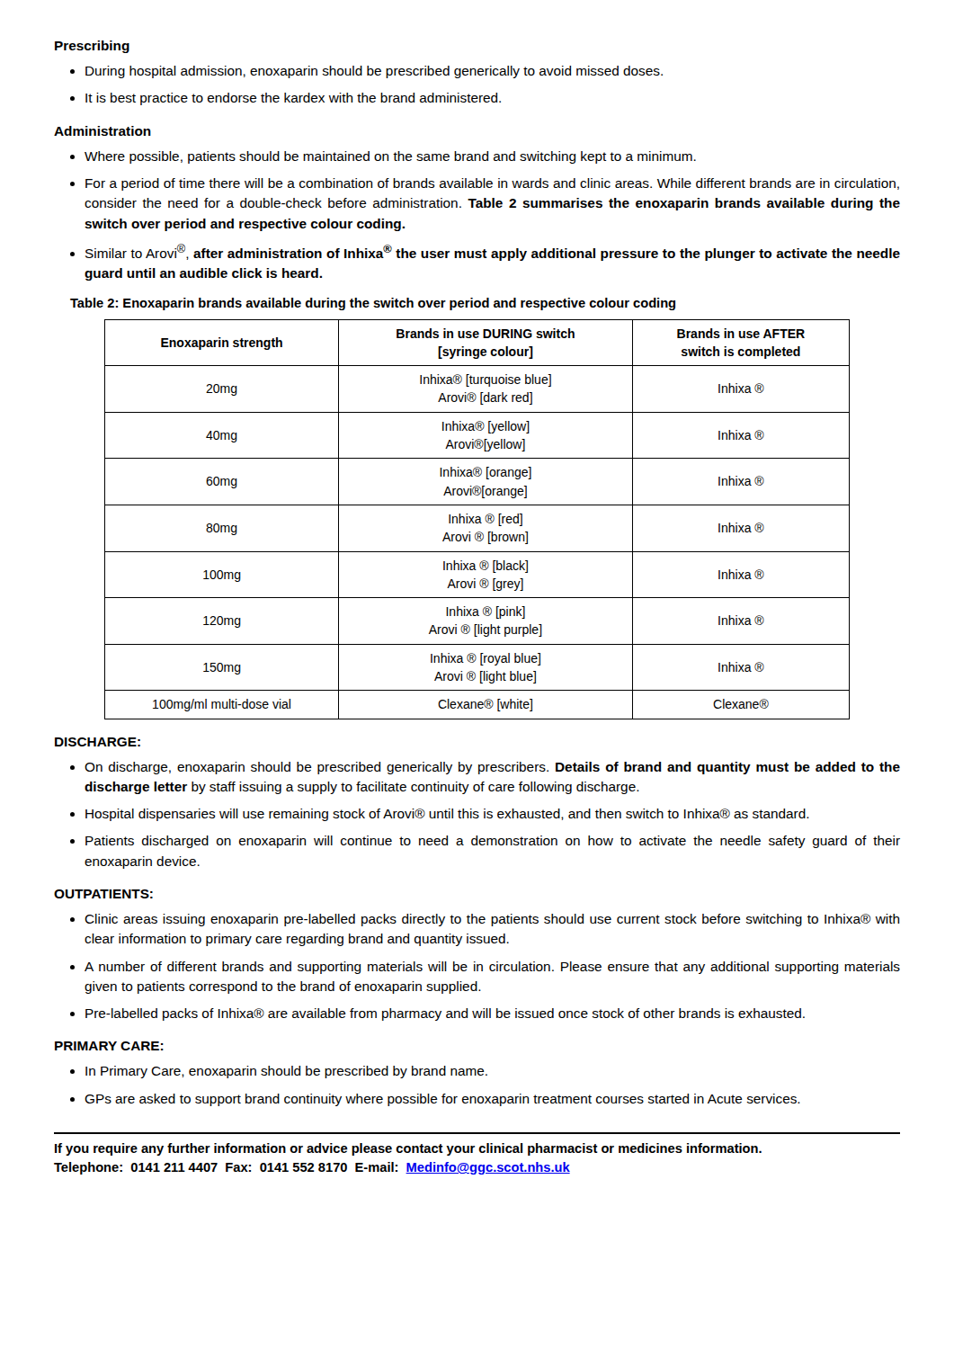Prescribing
During hospital admission, enoxaparin should be prescribed generically to avoid missed doses.
It is best practice to endorse the kardex with the brand administered.
Administration
Where possible, patients should be maintained on the same brand and switching kept to a minimum.
For a period of time there will be a combination of brands available in wards and clinic areas. While different brands are in circulation, consider the need for a double-check before administration. Table 2 summarises the enoxaparin brands available during the switch over period and respective colour coding.
Similar to Arovi®, after administration of Inhixa® the user must apply additional pressure to the plunger to activate the needle guard until an audible click is heard.
Table 2: Enoxaparin brands available during the switch over period and respective colour coding
| Enoxaparin strength | Brands in use DURING switch [syringe colour] | Brands in use AFTER switch is completed |
| --- | --- | --- |
| 20mg | Inhixa® [turquoise blue] Arovi® [dark red] | Inhixa ® |
| 40mg | Inhixa® [yellow] Arovi®[yellow] | Inhixa ® |
| 60mg | Inhixa® [orange] Arovi®[orange] | Inhixa ® |
| 80mg | Inhixa ® [red] Arovi ® [brown] | Inhixa ® |
| 100mg | Inhixa ® [black] Arovi ® [grey] | Inhixa ® |
| 120mg | Inhixa ® [pink] Arovi ® [light purple] | Inhixa ® |
| 150mg | Inhixa ® [royal blue] Arovi ® [light blue] | Inhixa ® |
| 100mg/ml multi-dose vial | Clexane® [white] | Clexane® |
DISCHARGE:
On discharge, enoxaparin should be prescribed generically by prescribers. Details of brand and quantity must be added to the discharge letter by staff issuing a supply to facilitate continuity of care following discharge.
Hospital dispensaries will use remaining stock of Arovi® until this is exhausted, and then switch to Inhixa® as standard.
Patients discharged on enoxaparin will continue to need a demonstration on how to activate the needle safety guard of their enoxaparin device.
OUTPATIENTS:
Clinic areas issuing enoxaparin pre-labelled packs directly to the patients should use current stock before switching to Inhixa® with clear information to primary care regarding brand and quantity issued.
A number of different brands and supporting materials will be in circulation. Please ensure that any additional supporting materials given to patients correspond to the brand of enoxaparin supplied.
Pre-labelled packs of Inhixa® are available from pharmacy and will be issued once stock of other brands is exhausted.
PRIMARY CARE:
In Primary Care, enoxaparin should be prescribed by brand name.
GPs are asked to support brand continuity where possible for enoxaparin treatment courses started in Acute services.
If you require any further information or advice please contact your clinical pharmacist or medicines information.
Telephone: 0141 211 4407 Fax: 0141 552 8170 E-mail: Medinfo@ggc.scot.nhs.uk